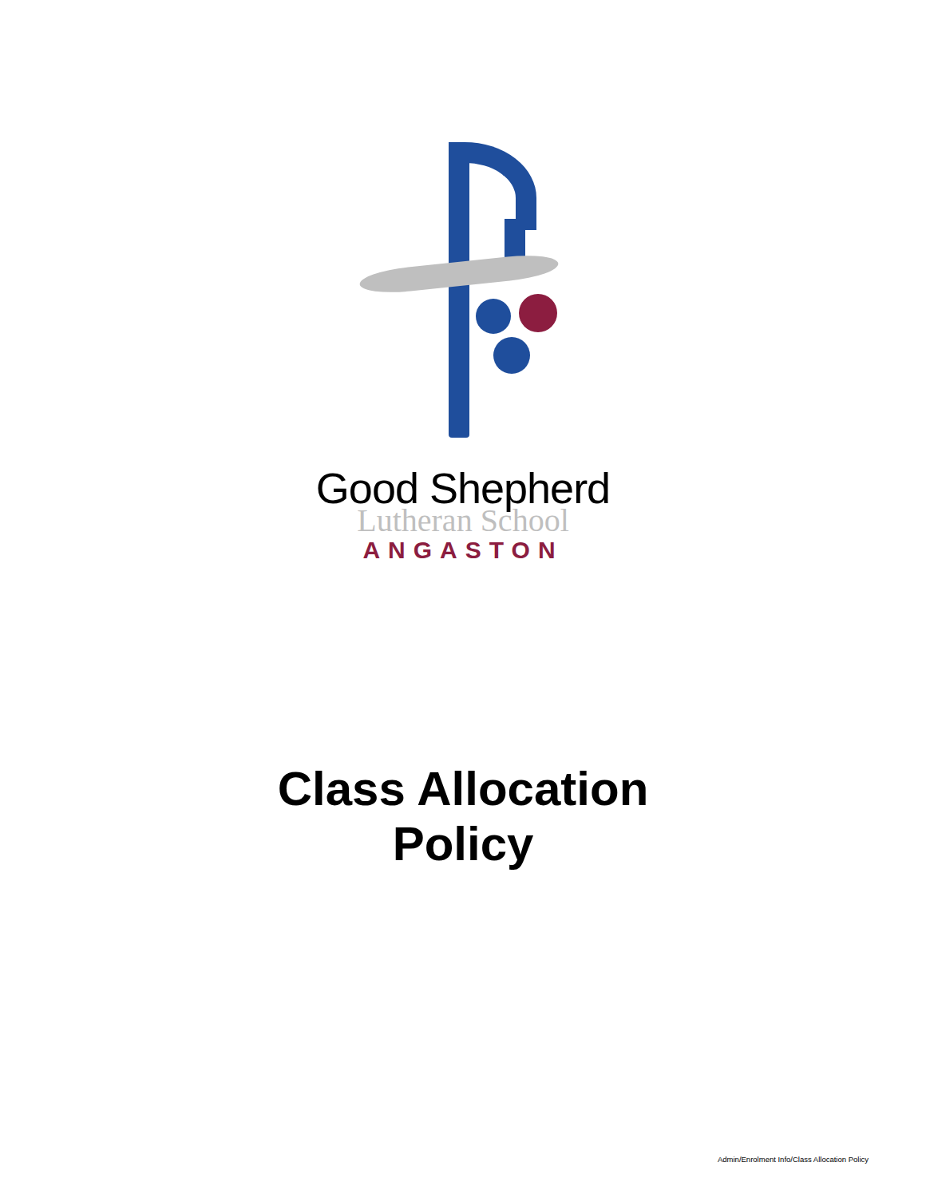Good Shepherd
Lutheran School
ANGASTON
Class Allocation Policy
Admin/Enrolment Info/Class Allocation Policy